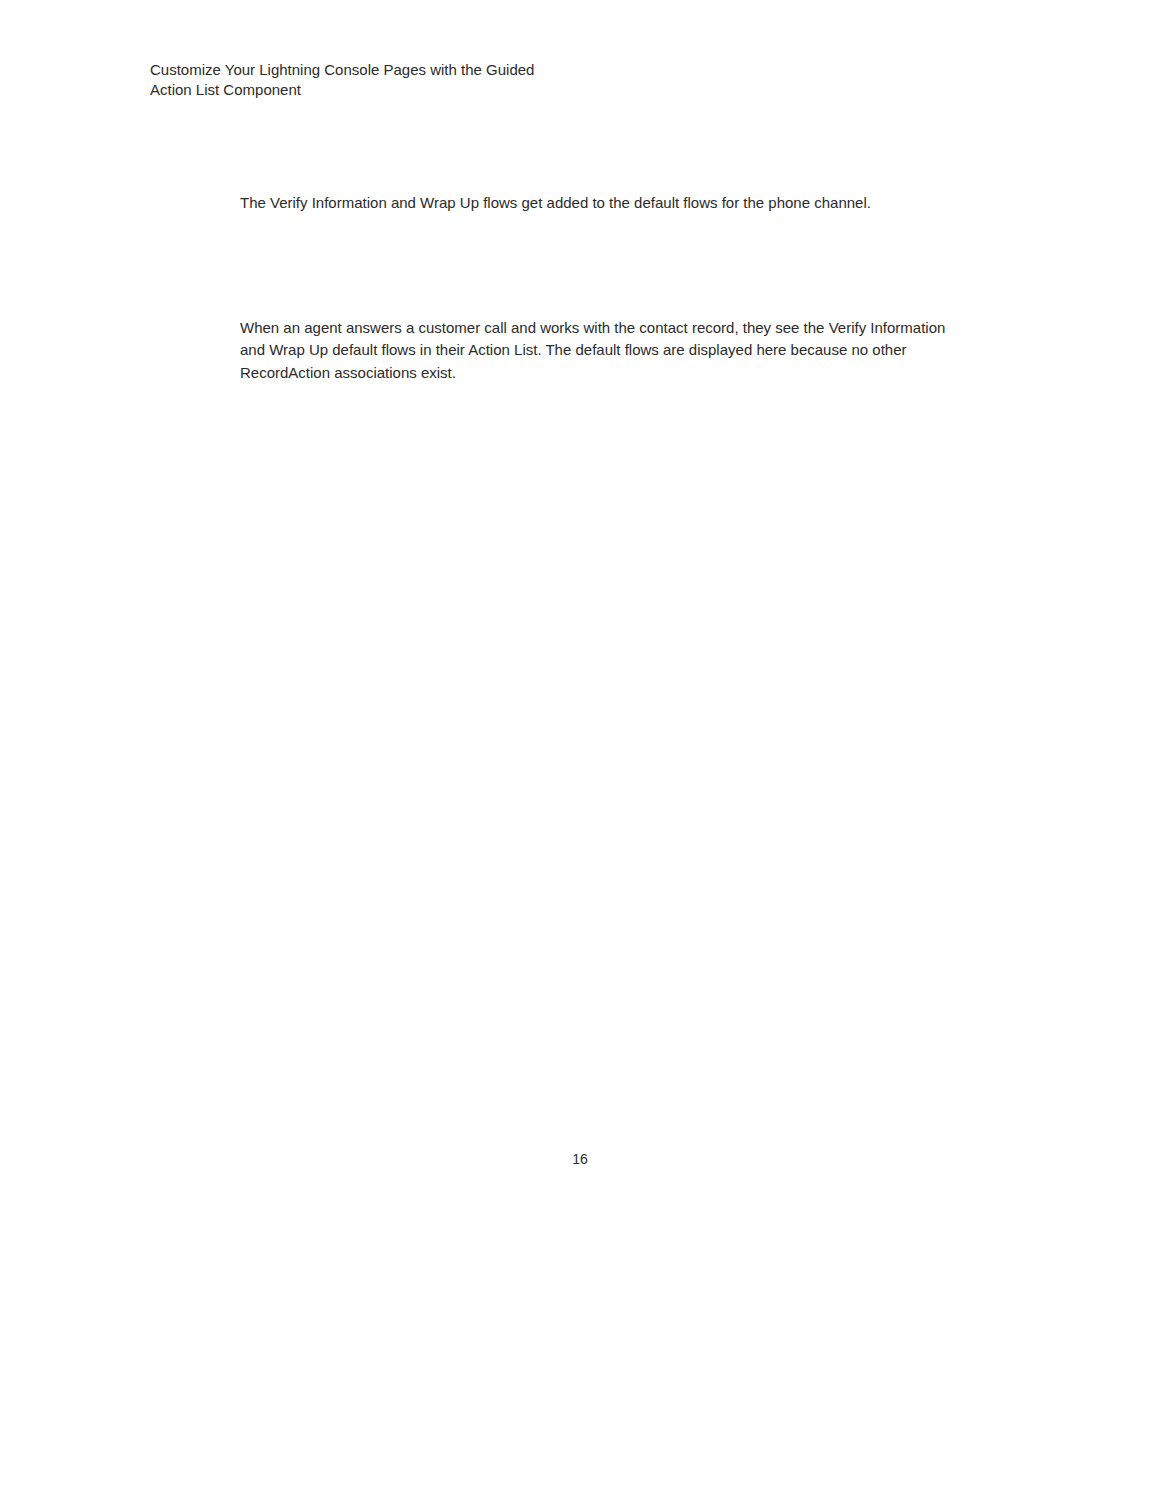Customize Your Lightning Console Pages with the Guided
Action List Component
The Verify Information and Wrap Up flows get added to the default flows for the phone channel.
When an agent answers a customer call and works with the contact record, they see the Verify Information and Wrap Up default flows in their Action List. The default flows are displayed here because no other RecordAction associations exist.
16